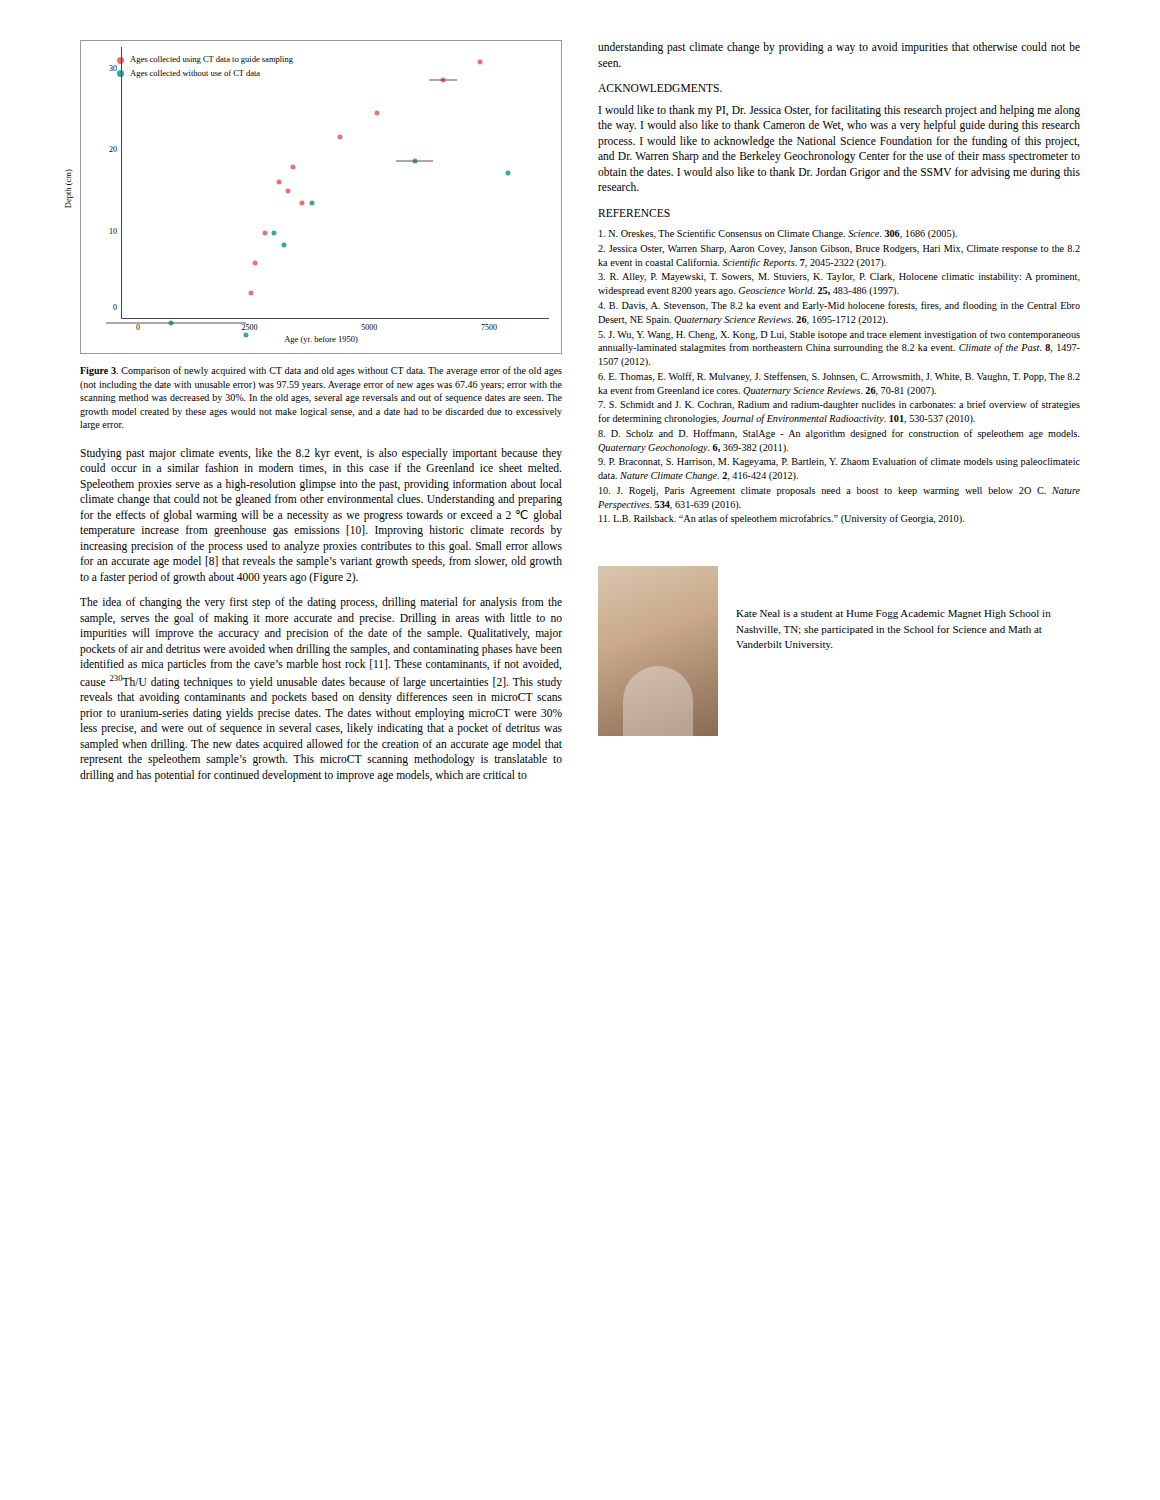Ages collected using CT data to guide sampling
Ages collected without use of CT data
Depth (cm) 30 20 10 0
0 2500 5000 7500
Age (yr. before 1950)
Figure 3. Comparison of newly acquired with CT data and old ages without CT data. The average error of the old ages (not including the date with unusable error) was 97.59 years. Average error of new ages was 67.46 years; error with the scanning method was decreased by 30%. In the old ages, several age reversals and out of sequence dates are seen. The growth model created by these ages would not make logical sense, and a date had to be discarded due to excessively large error.
Studying past major climate events, like the 8.2 kyr event, is also especially important because they could occur in a similar fashion in modern times, in this case if the Greenland ice sheet melted. Speleothem proxies serve as a high-resolution glimpse into the past, providing information about local climate change that could not be gleaned from other environmental clues. Understanding and preparing for the effects of global warming will be a necessity as we progress towards or exceed a 2 ℃ global temperature increase from greenhouse gas emissions [10]. Improving historic climate records by increasing precision of the process used to analyze proxies contributes to this goal. Small error allows for an accurate age model [8] that reveals the sample’s variant growth speeds, from slower, old growth to a faster period of growth about 4000 years ago (Figure 2).
The idea of changing the very first step of the dating process, drilling material for analysis from the sample, serves the goal of making it more accurate and precise. Drilling in areas with little to no impurities will improve the accuracy and precision of the date of the sample. Qualitatively, major pockets of air and detritus were avoided when drilling the samples, and contaminating phases have been identified as mica particles from the cave’s marble host rock [11]. These contaminants, if not avoided, cause 230Th/U dating techniques to yield unusable dates because of large uncertainties [2]. This study reveals that avoiding contaminants and pockets based on density differences seen in microCT scans prior to uranium-series dating yields precise dates. The dates without employing microCT were 30% less precise, and were out of sequence in several cases, likely indicating that a pocket of detritus was sampled when drilling. The new dates acquired allowed for the creation of an accurate age model that represent the speleothem sample’s growth. This microCT scanning methodology is translatable to drilling and has potential for continued development to improve age models, which are critical to
understanding past climate change by providing a way to avoid impurities that otherwise could not be seen.
ACKNOWLEDGMENTS.
I would like to thank my PI, Dr. Jessica Oster, for facilitating this research project and helping me along the way. I would also like to thank Cameron de Wet, who was a very helpful guide during this research process. I would like to acknowledge the National Science Foundation for the funding of this project, and Dr. Warren Sharp and the Berkeley Geochronology Center for the use of their mass spectrometer to obtain the dates. I would also like to thank Dr. Jordan Grigor and the SSMV for advising me during this research.
REFERENCES
1. N. Oreskes, The Scientific Consensus on Climate Change. Science. 306, 1686 (2005).
2. Jessica Oster, Warren Sharp, Aaron Covey, Janson Gibson, Bruce Rodgers, Hari Mix, Climate response to the 8.2 ka event in coastal California. Scientific Reports. 7, 2045-2322 (2017).
3. R. Alley, P. Mayewski, T. Sowers, M. Stuviers, K. Taylor, P. Clark, Holocene climatic instability: A prominent, widespread event 8200 years ago. Geoscience World. 25, 483-486 (1997).
4. B. Davis, A. Stevenson, The 8.2 ka event and Early-Mid holocene forests, fires, and flooding in the Central Ebro Desert, NE Spain. Quaternary Science Reviews. 26, 1695-1712 (2012).
5. J. Wu, Y. Wang, H. Cheng, X. Kong, D Lui, Stable isotope and trace element investigation of two contemporaneous annually-laminated stalagmites from northeastern China surrounding the 8.2 ka event. Climate of the Past. 8, 1497-1507 (2012).
6. E. Thomas, E. Wolff, R. Mulvaney, J. Steffensen, S. Johnsen, C. Arrowsmith, J. White, B. Vaughn, T. Popp, The 8.2 ka event from Greenland ice cores. Quaternary Science Reviews. 26, 70-81 (2007).
7. S. Schmidt and J. K. Cochran, Radium and radium-daughter nuclides in carbonates: a brief overview of strategies for determining chronologies, Journal of Environmental Radioactivity. 101, 530-537 (2010).
8. D. Scholz and D. Hoffmann, StalAge - An algorithm designed for construction of speleothem age models. Quaternary Geochonology. 6, 369-382 (2011).
9. P. Braconnat, S. Harrison, M. Kageyama, P. Bartlein, Y. Zhaom Evaluation of climate models using paleoclimateic data. Nature Climate Change. 2, 416-424 (2012).
10. J. Rogelj, Paris Agreement climate proposals need a boost to keep warming well below 2O C. Nature Perspectives. 534, 631-639 (2016).
11. L.B. Railsback. “An atlas of speleothem microfabrics.” (University of Georgia, 2010).
Kate Neal is a student at Hume Fogg Academic Magnet High School in Nashville, TN; she participated in the School for Science and Math at Vanderbilt University.